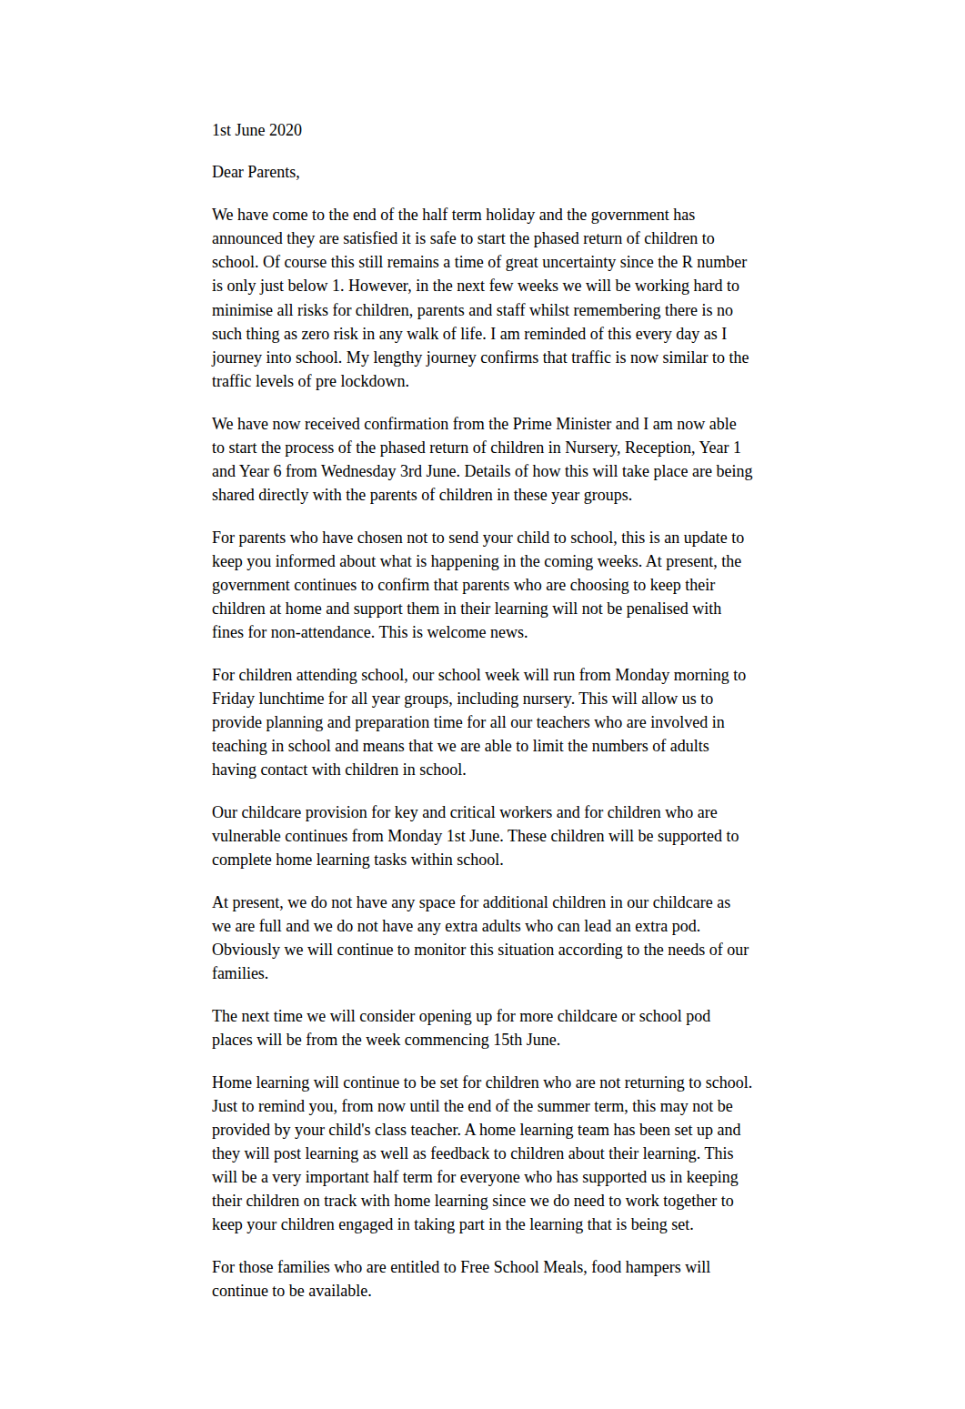1st June 2020
Dear Parents,
We have come to the end of the half term holiday and the government has announced they are satisfied it is safe to start the phased return of children to school. Of course this still remains a time of great uncertainty since the R number is only just below 1. However, in the next few weeks we will be working hard to minimise all risks for children, parents and staff whilst remembering there is no such thing as zero risk in any walk of life. I am reminded of this every day as I journey into school. My lengthy journey confirms that traffic is now similar to the traffic levels of pre lockdown.
We have now received confirmation from the Prime Minister and I am now able to start the process of the phased return of children in Nursery, Reception, Year 1 and Year 6 from Wednesday 3rd June. Details of how this will take place are being shared directly with the parents of children in these year groups.
For parents who have chosen not to send your child to school, this is an update to keep you informed about what is happening in the coming weeks. At present, the government continues to confirm that parents who are choosing to keep their children at home and support them in their learning will not be penalised with fines for non-attendance. This is welcome news.
For children attending school, our school week will run from Monday morning to Friday lunchtime for all year groups, including nursery. This will allow us to provide planning and preparation time for all our teachers who are involved in teaching in school and means that we are able to limit the numbers of adults having contact with children in school.
Our childcare provision for key and critical workers and for children who are vulnerable continues from Monday 1st June. These children will be supported to complete home learning tasks within school.
At present, we do not have any space for additional children in our childcare as we are full and we do not have any extra adults who can lead an extra pod. Obviously we will continue to monitor this situation according to the needs of our families.
The next time we will consider opening up for more childcare or school pod places will be from the week commencing 15th June.
Home learning will continue to be set for children who are not returning to school. Just to remind you, from now until the end of the summer term, this may not be provided by your child's class teacher. A home learning team has been set up and they will post learning as well as feedback to children about their learning. This will be a very important half term for everyone who has supported us in keeping their children on track with home learning since we do need to work together to keep your children engaged in taking part in the learning that is being set.
For those families who are entitled to Free School Meals, food hampers will continue to be available.